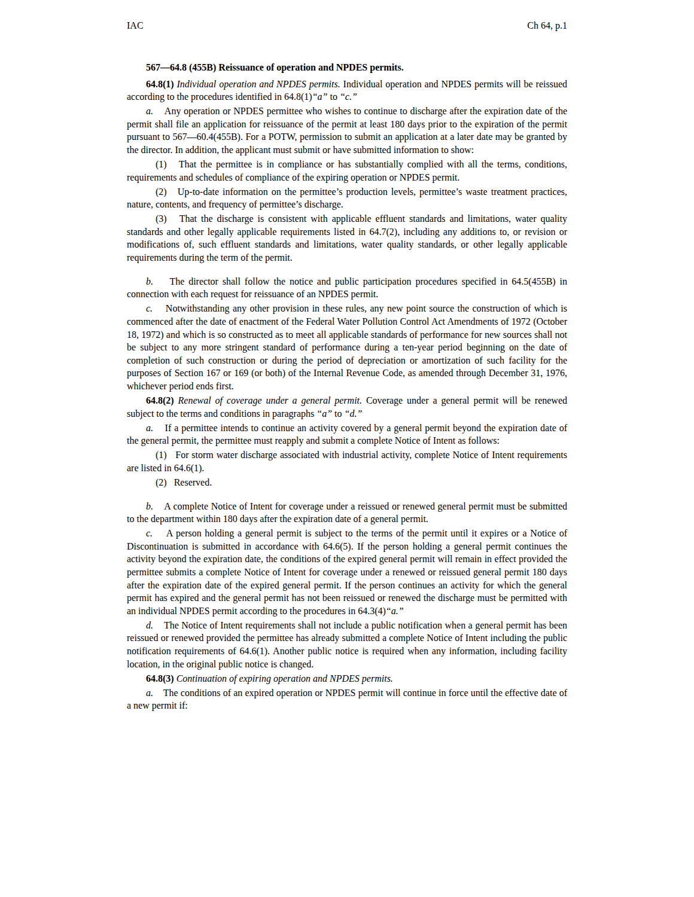IAC
Ch 64, p.1
567—64.8 (455B) Reissuance of operation and NPDES permits.
64.8(1) Individual operation and NPDES permits. Individual operation and NPDES permits will be reissued according to the procedures identified in 64.8(1)“a” to “c.”
a. Any operation or NPDES permittee who wishes to continue to discharge after the expiration date of the permit shall file an application for reissuance of the permit at least 180 days prior to the expiration of the permit pursuant to 567—60.4(455B). For a POTW, permission to submit an application at a later date may be granted by the director. In addition, the applicant must submit or have submitted information to show:
(1) That the permittee is in compliance or has substantially complied with all the terms, conditions, requirements and schedules of compliance of the expiring operation or NPDES permit.
(2) Up-to-date information on the permittee’s production levels, permittee’s waste treatment practices, nature, contents, and frequency of permittee’s discharge.
(3) That the discharge is consistent with applicable effluent standards and limitations, water quality standards and other legally applicable requirements listed in 64.7(2), including any additions to, or revision or modifications of, such effluent standards and limitations, water quality standards, or other legally applicable requirements during the term of the permit.
b. The director shall follow the notice and public participation procedures specified in 64.5(455B) in connection with each request for reissuance of an NPDES permit.
c. Notwithstanding any other provision in these rules, any new point source the construction of which is commenced after the date of enactment of the Federal Water Pollution Control Act Amendments of 1972 (October 18, 1972) and which is so constructed as to meet all applicable standards of performance for new sources shall not be subject to any more stringent standard of performance during a ten-year period beginning on the date of completion of such construction or during the period of depreciation or amortization of such facility for the purposes of Section 167 or 169 (or both) of the Internal Revenue Code, as amended through December 31, 1976, whichever period ends first.
64.8(2) Renewal of coverage under a general permit. Coverage under a general permit will be renewed subject to the terms and conditions in paragraphs “a” to “d.”
a. If a permittee intends to continue an activity covered by a general permit beyond the expiration date of the general permit, the permittee must reapply and submit a complete Notice of Intent as follows:
(1) For storm water discharge associated with industrial activity, complete Notice of Intent requirements are listed in 64.6(1).
(2) Reserved.
b. A complete Notice of Intent for coverage under a reissued or renewed general permit must be submitted to the department within 180 days after the expiration date of a general permit.
c. A person holding a general permit is subject to the terms of the permit until it expires or a Notice of Discontinuation is submitted in accordance with 64.6(5). If the person holding a general permit continues the activity beyond the expiration date, the conditions of the expired general permit will remain in effect provided the permittee submits a complete Notice of Intent for coverage under a renewed or reissued general permit 180 days after the expiration date of the expired general permit. If the person continues an activity for which the general permit has expired and the general permit has not been reissued or renewed the discharge must be permitted with an individual NPDES permit according to the procedures in 64.3(4)“a.”
d. The Notice of Intent requirements shall not include a public notification when a general permit has been reissued or renewed provided the permittee has already submitted a complete Notice of Intent including the public notification requirements of 64.6(1). Another public notice is required when any information, including facility location, in the original public notice is changed.
64.8(3) Continuation of expiring operation and NPDES permits.
a. The conditions of an expired operation or NPDES permit will continue in force until the effective date of a new permit if: